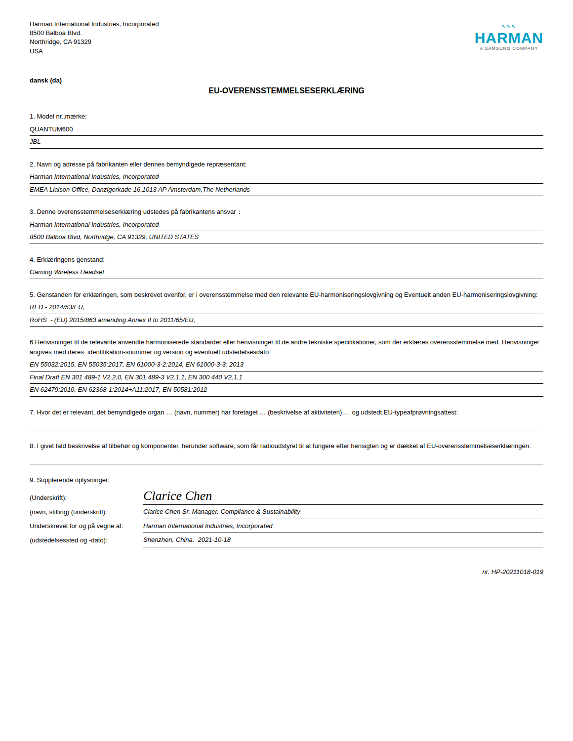Harman International Industries, Incorporated
8500 Balboa Blvd.
Northridge, CA 91329
USA
∿∿∿
HARMAN
A SAMSUNG COMPANY
dansk (da)
EU-OVERENSSTEMMELSESERKLÆRING
1. Model nr.,mærke:
QUANTUM600
JBL
2. Navn og adresse på fabrikanten eller dennes bemyndigede repræsentant:
Harman International Industries, Incorporated
EMEA Liaison Office, Danzigerkade 16,1013 AP Amsterdam,The Netherlands
3. Denne overensstemmelseserklæring udstedes på fabrikantens ansvar：
Harman International Industries, Incorporated
8500 Balboa Blvd, Northridge, CA 91329, UNITED STATES
4. Erklæringens genstand:
Gaming Wireless Headset
5. Genstanden for erklæringen, som beskrevet ovenfor, er i overensstemmelse med den relevante EU-harmoniseringslovgivning og Eventuelt anden EU-harmoniseringslovgivning:
RED - 2014/53/EU,
RoHS - (EU) 2015/863 amending Annex II to 2011/65/EU,
6.Henvisninger til de relevante anvendte harmoniserede standarder eller henvisninger til de andre tekniske specifikationer, som der erklæres overensstemmelse med. Henvisninger angives med deres identifikation-snummer og version og eventuelt udstedelsesdato:
EN 55032:2015, EN 55035:2017, EN 61000-3-2:2014, EN 61000-3-3: 2013
Final Draft EN 301 489-1 V2.2.0, EN 301 489-3 V2.1.1, EN 300 440 V2.1.1
EN 62479:2010, EN 62368-1:2014+A11:2017, EN 50581:2012
7. Hvor det er relevant, det bemyndigede organ … (navn, nummer) har foretaget … (beskrivelse af aktiviteten) … og udstedt EU-typeafprøvningsattest:
8. I givet fald beskrivelse af tilbehør og komponenter, herunder software, som får radioudstyret til at fungere efter hensigten og er dækket af EU-overensstemmelseserklæringen:
9. Supplerende oplysninger:
| (Underskrift): | Clarice Chen |
| (navn, stilling) (underskrift): | Clarice Chen Sr. Manager. Compliance & Sustainability |
| Underskrevet for og på vegne af: | Harman International Industries, Incorporated |
| (udstedelsessted og -dato): | Shenzhen, China. 2021-10-18 |
nr. HP-20211018-019